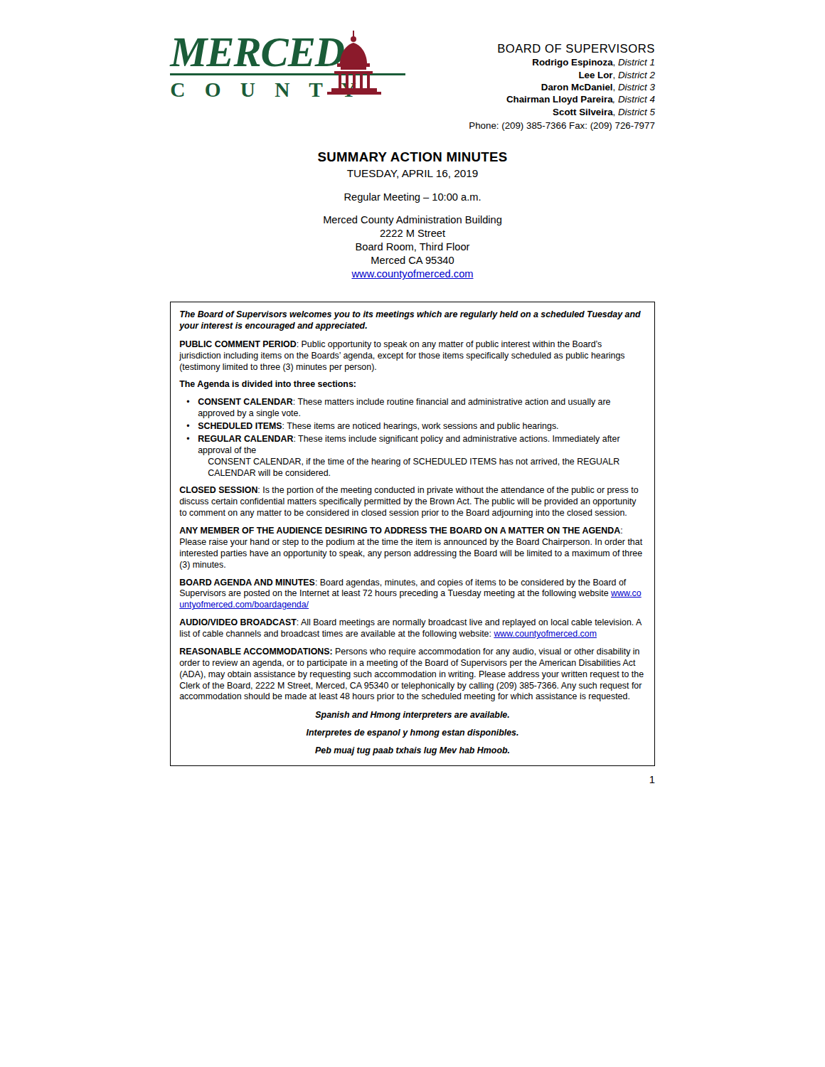MERCED
C O U N T Y
BOARD OF SUPERVISORS
Rodrigo Espinoza, District 1
Lee Lor, District 2
Daron McDaniel, District 3
Chairman Lloyd Pareira, District 4
Scott Silveira, District 5
Phone: (209) 385-7366 Fax: (209) 726-7977
SUMMARY ACTION MINUTES
TUESDAY, APRIL 16, 2019
Regular Meeting – 10:00 a.m.
Merced County Administration Building
2222 M Street
Board Room, Third Floor
Merced CA 95340
www.countyofmerced.com
The Board of Supervisors welcomes you to its meetings which are regularly held on a scheduled Tuesday and your interest is encouraged and appreciated.
PUBLIC COMMENT PERIOD: Public opportunity to speak on any matter of public interest within the Board’s jurisdiction including items on the Boards’ agenda, except for those items specifically scheduled as public hearings (testimony limited to three (3) minutes per person).
The Agenda is divided into three sections:
CONSENT CALENDAR: These matters include routine financial and administrative action and usually are approved by a single vote.
SCHEDULED ITEMS: These items are noticed hearings, work sessions and public hearings.
REGULAR CALENDAR: These items include significant policy and administrative actions. Immediately after approval of the CONSENT CALENDAR, if the time of the hearing of SCHEDULED ITEMS has not arrived, the REGUALR CALENDAR will be considered.
CLOSED SESSION: Is the portion of the meeting conducted in private without the attendance of the public or press to discuss certain confidential matters specifically permitted by the Brown Act. The public will be provided an opportunity to comment on any matter to be considered in closed session prior to the Board adjourning into the closed session.
ANY MEMBER OF THE AUDIENCE DESIRING TO ADDRESS THE BOARD ON A MATTER ON THE AGENDA: Please raise your hand or step to the podium at the time the item is announced by the Board Chairperson. In order that interested parties have an opportunity to speak, any person addressing the Board will be limited to a maximum of three (3) minutes.
BOARD AGENDA AND MINUTES: Board agendas, minutes, and copies of items to be considered by the Board of Supervisors are posted on the Internet at least 72 hours preceding a Tuesday meeting at the following website www.countyofmerced.com/boardagenda/
AUDIO/VIDEO BROADCAST: All Board meetings are normally broadcast live and replayed on local cable television. A list of cable channels and broadcast times are available at the following website: www.countyofmerced.com
REASONABLE ACCOMMODATIONS: Persons who require accommodation for any audio, visual or other disability in order to review an agenda, or to participate in a meeting of the Board of Supervisors per the American Disabilities Act (ADA), may obtain assistance by requesting such accommodation in writing. Please address your written request to the Clerk of the Board, 2222 M Street, Merced, CA 95340 or telephonically by calling (209) 385-7366. Any such request for accommodation should be made at least 48 hours prior to the scheduled meeting for which assistance is requested.
Spanish and Hmong interpreters are available.
Interpretes de espanol y hmong estan disponibles.
Peb muaj tug paab txhais lug Mev hab Hmoob.
1